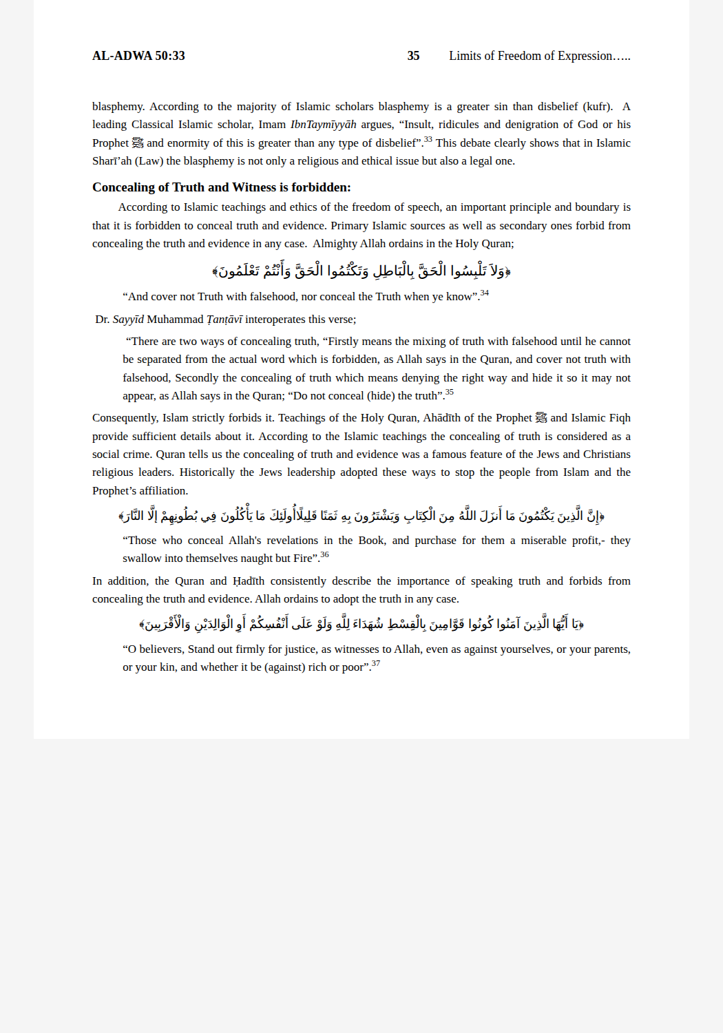AL-ADWA 50:33 35 Limits of Freedom of Expression…..
blasphemy. According to the majority of Islamic scholars blasphemy is a greater sin than disbelief (kufr). A leading Classical Islamic scholar, Imam IbnTaymīyyāh argues, “Insult, ridicules and denigration of God or his Prophet ﷺ and enormity of this is greater than any type of disbelief”.33 This debate clearly shows that in Islamic Sharī’ah (Law) the blasphemy is not only a religious and ethical issue but also a legal one.
Concealing of Truth and Witness is forbidden:
According to Islamic teachings and ethics of the freedom of speech, an important principle and boundary is that it is forbidden to conceal truth and evidence. Primary Islamic sources as well as secondary ones forbid from concealing the truth and evidence in any case. Almighty Allah ordains in the Holy Quran;
﴿وَلاَ تَلْبِسُوا الْحَقَّ بِالْبَاطِلِ وَتَكْتُمُوا الْحَقَّ وَأَنْتُمْ تَعْلَمُونَ﴾
“And cover not Truth with falsehood, nor conceal the Truth when ye know”.34
Dr. Sayyīd Muhammad Ṭanṭāvī interoperates this verse;
“There are two ways of concealing truth, “Firstly means the mixing of truth with falsehood until he cannot be separated from the actual word which is forbidden, as Allah says in the Quran, and cover not truth with falsehood, Secondly the concealing of truth which means denying the right way and hide it so it may not appear, as Allah says in the Quran; “Do not conceal (hide) the truth”.35
Consequently, Islam strictly forbids it. Teachings of the Holy Quran, Ahādīth of the Prophet ﷺ and Islamic Fiqh provide sufficient details about it. According to the Islamic teachings the concealing of truth is considered as a social crime. Quran tells us the concealing of truth and evidence was a famous feature of the Jews and Christians religious leaders. Historically the Jews leadership adopted these ways to stop the people from Islam and the Prophet’s affiliation.
﴿إِنَّ الَّذِينَ يَكْتُمُونَ مَا أَنزَلَ اللَّهُ مِنَ الْكِتَابِ وَيَشْتَرُونَ بِهِ ثَمَنًا قَلِيلًاأُولَئِكَ مَا يَأْكُلُونَ فِي بُطُونِهِمْ إلَّا النَّارَ﴾
“Those who conceal Allah's revelations in the Book, and purchase for them a miserable profit,- they swallow into themselves naught but Fire”.36
In addition, the Quran and Ḥadīth consistently describe the importance of speaking truth and forbids from concealing the truth and evidence. Allah ordains to adopt the truth in any case.
﴿يَا أَيُّهَا الَّذِينَ آمَنُوا كُونُوا قَوَّامِينَ بِالْقِسْطِ شُهَدَاءَ لِلَّهِ وَلَوْ عَلَى أَنْفُسِكُمْ أَوِ الْوَالِدَيْنِ وَالْأَقْرَبِينَ﴾
“O believers, Stand out firmly for justice, as witnesses to Allah, even as against yourselves, or your parents, or your kin, and whether it be (against) rich or poor”.37